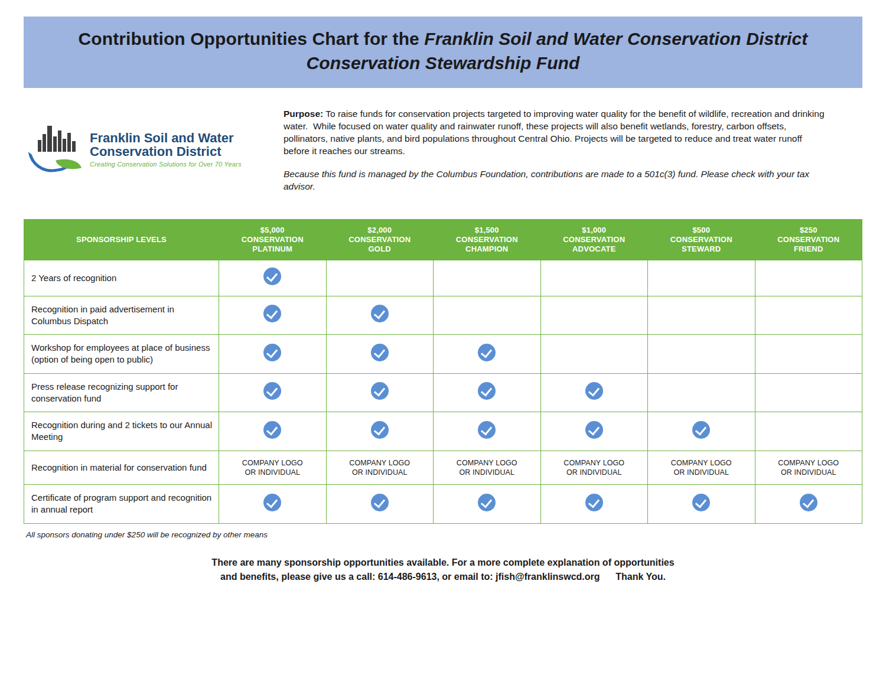Contribution Opportunities Chart for the Franklin Soil and Water Conservation District Conservation Stewardship Fund
Franklin Soil and Water
Conservation District
Creating Conservation Solutions for Over 70 Years
Purpose: To raise funds for conservation projects targeted to improving water quality for the benefit of wildlife, recreation and drinking water. While focused on water quality and rainwater runoff, these projects will also benefit wetlands, forestry, carbon offsets, pollinators, native plants, and bird populations throughout Central Ohio. Projects will be targeted to reduce and treat water runoff before it reaches our streams.
Because this fund is managed by the Columbus Foundation, contributions are made to a 501c(3) fund. Please check with your tax advisor.
| Sponsorship Levels | $5,000 Conservation Platinum | $2,000 Conservation Gold | $1,500 Conservation Champion | $1,000 Conservation Advocate | $500 Conservation Steward | $250 Conservation Friend |
| --- | --- | --- | --- | --- | --- | --- |
| 2 Years of recognition | | | | | | |
| Recognition in paid advertisement in Columbus Dispatch | | | | | | |
| Workshop for employees at place of business (option of being open to public) | | | | | | |
| Press release recognizing support for conservation fund | | | | | | |
| Recognition during and 2 tickets to our Annual Meeting | | | | | | |
| Recognition in material for conservation fund | Company Logo or Individual | Company Logo or Individual | Company Logo or Individual | Company Logo or Individual | Company Logo or Individual | Company Logo or Individual |
| Certificate of program support and recognition in annual report | | | | | | |
All sponsors donating under $250 will be recognized by other means
There are many sponsorship opportunities available. For a more complete explanation of opportunities and benefits, please give us a call: 614-486-9613, or email to: jfish@franklinswcd.org Thank You.